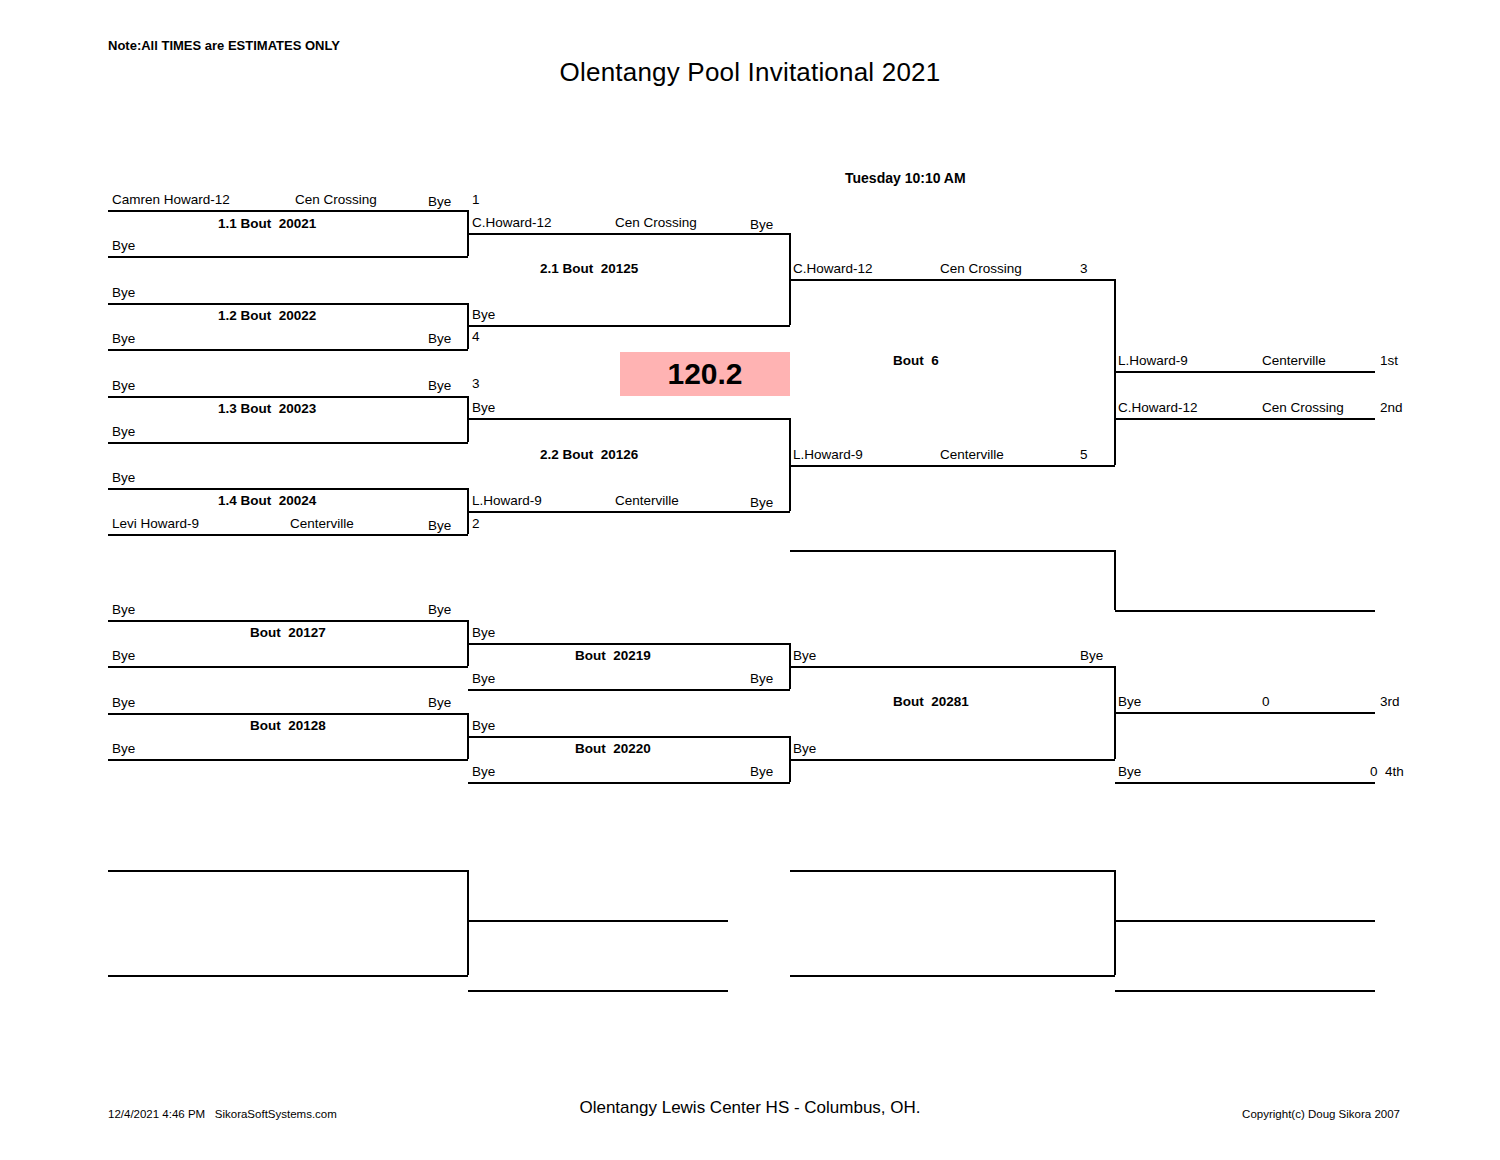Note:All TIMES are ESTIMATES ONLY
Olentangy Pool Invitational 2021
Tuesday 10:10 AM
120.2
Camren Howard-12
Cen Crossing
Bye
1
1.1 Bout 20021
Bye
Bye
1.2 Bout 20022
Bye
Bye
4
Bye
Bye
3
1.3 Bout 20023
Bye
Bye
1.4 Bout 20024
Levi Howard-9
Centerville
Bye
2
C.Howard-12
Cen Crossing
Bye
2.1 Bout 20125
Bye
Bye
2.2 Bout 20126
L.Howard-9
Centerville
Bye
C.Howard-12
Cen Crossing
3
Bout 6
L.Howard-9
Centerville
5
L.Howard-9
Centerville
1st
C.Howard-12
Cen Crossing
2nd
Bye
Bye
Bout 20127
Bye
Bye
Bye
Bout 20128
Bye
Bye
Bout 20219
Bye
Bye
Bye
Bout 20220
Bye
Bye
Bye
Bye
Bout 20281
Bye
Bye
0
3rd
Bye
0 4th
12/4/2021 4:46 PM SikoraSoftSystems.com
Olentangy Lewis Center HS - Columbus, OH.
Copyright(c) Doug Sikora 2007